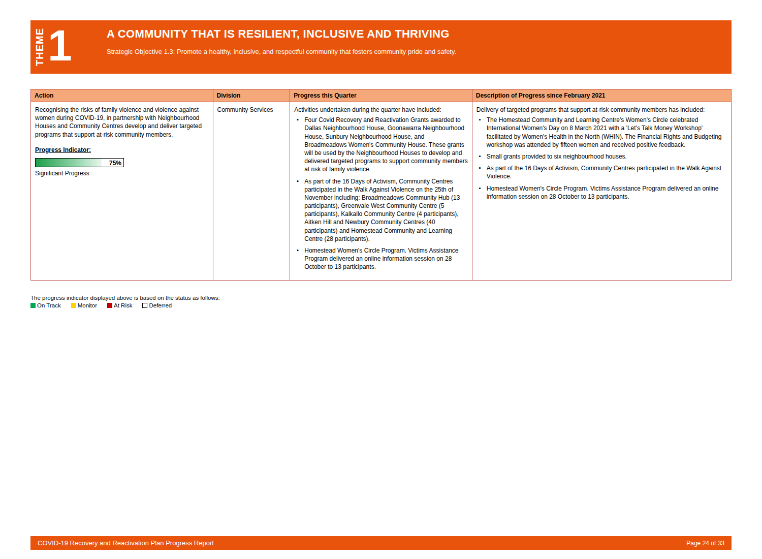THEME
1
A COMMUNITY THAT IS RESILIENT, INCLUSIVE AND THRIVING
Strategic Objective 1.3: Promote a healthy, inclusive, and respectful community that fosters community pride and safety.
| Action | Division | Progress this Quarter | Description of Progress since February 2021 |
| --- | --- | --- | --- |
| Recognising the risks of family violence and violence against women during COVID-19, in partnership with Neighbourhood Houses and Community Centres develop and deliver targeted programs that support at-risk community members. Progress Indicator: 75% Significant Progress | Community Services | Activities undertaken during the quarter have included: Four Covid Recovery and Reactivation Grants awarded to Dallas Neighbourhood House, Goonawarra Neighbourhood House, Sunbury Neighbourhood House, and Broadmeadows Women's Community House. These grants will be used by the Neighbourhood Houses to develop and delivered targeted programs to support community members at risk of family violence. As part of the 16 Days of Activism, Community Centres participated in the Walk Against Violence on the 25th of November including: Broadmeadows Community Hub (13 participants), Greenvale West Community Centre (5 participants), Kalkallo Community Centre (4 participants), Aitken Hill and Newbury Community Centres (40 participants) and Homestead Community and Learning Centre (28 participants). Homestead Women's Circle Program. Victims Assistance Program delivered an online information session on 28 October to 13 participants. | Delivery of targeted programs that support at-risk community members has included: The Homestead Community and Learning Centre's Women's Circle celebrated International Women's Day on 8 March 2021 with a 'Let's Talk Money Workshop' facilitated by Women's Health in the North (WHIN). The Financial Rights and Budgeting workshop was attended by fifteen women and received positive feedback. Small grants provided to six neighbourhood houses. As part of the 16 Days of Activism, Community Centres participated in the Walk Against Violence. Homestead Women's Circle Program. Victims Assistance Program delivered an online information session on 28 October to 13 participants. |
The progress indicator displayed above is based on the status as follows:
On Track Monitor At Risk Deferred
COVID-19 Recovery and Reactivation Plan Progress Report
Page 24 of 33